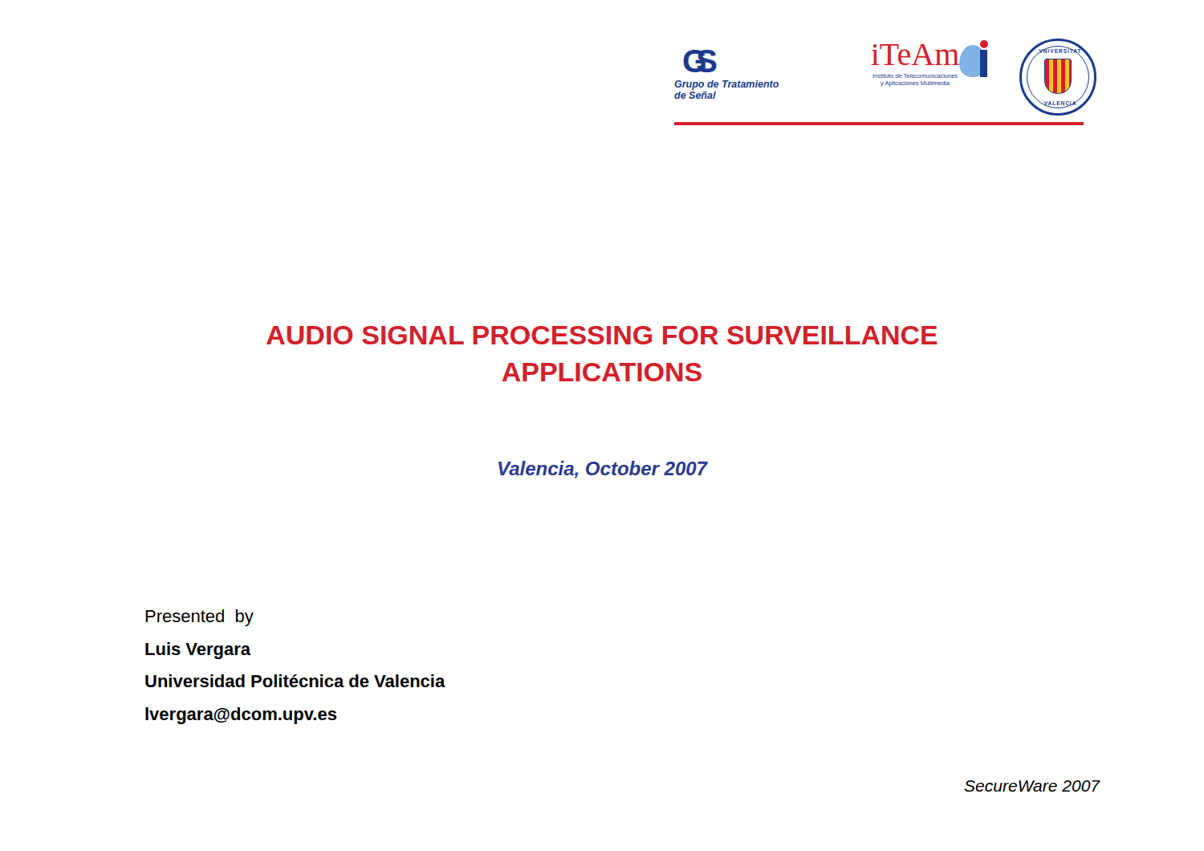GS
Grupo de Tratamiento
de Señal
iTeAm
Instituto de Telecomunicaciones
y Aplicaciones Multimedia
VNIVERSITAT
VALENCIA
AUDIO SIGNAL PROCESSING FOR SURVEILLANCE
APPLICATIONS
Valencia, October 2007
Presented by
Luis Vergara
Universidad Politécnica de Valencia
lvergara@dcom.upv.es
SecureWare 2007